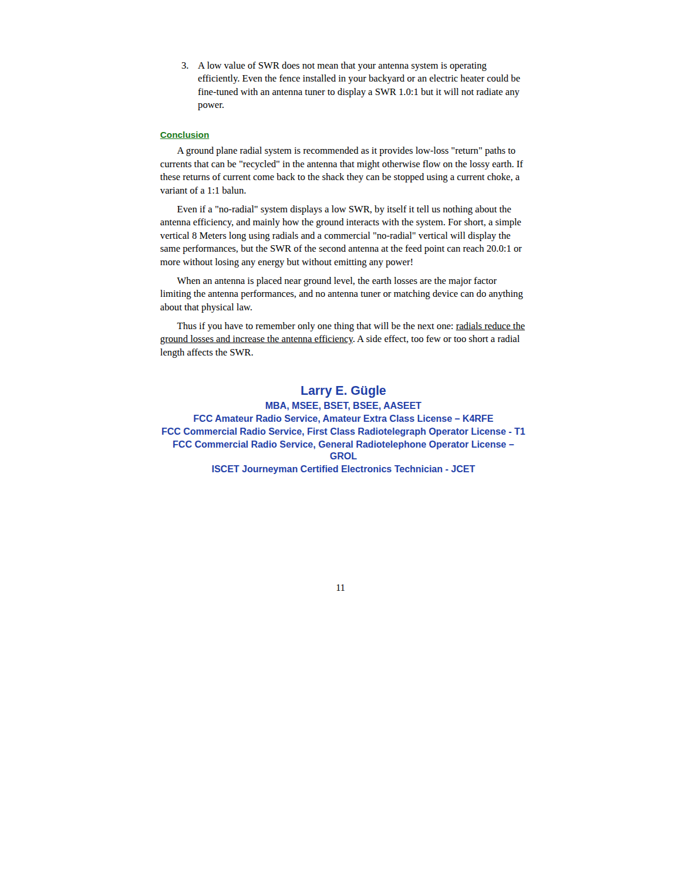A low value of SWR does not mean that your antenna system is operating efficiently. Even the fence installed in your backyard or an electric heater could be fine-tuned with an antenna tuner to display a SWR 1.0:1 but it will not radiate any power.
Conclusion
A ground plane radial system is recommended as it provides low-loss "return" paths to currents that can be "recycled" in the antenna that might otherwise flow on the lossy earth. If these returns of current come back to the shack they can be stopped using a current choke, a variant of a 1:1 balun.
Even if a "no-radial" system displays a low SWR, by itself it tell us nothing about the antenna efficiency, and mainly how the ground interacts with the system. For short, a simple vertical 8 Meters long using radials and a commercial "no-radial" vertical will display the same performances, but the SWR of the second antenna at the feed point can reach 20.0:1 or more without losing any energy but without emitting any power!
When an antenna is placed near ground level, the earth losses are the major factor limiting the antenna performances, and no antenna tuner or matching device can do anything about that physical law.
Thus if you have to remember only one thing that will be the next one: radials reduce the ground losses and increase the antenna efficiency. A side effect, too few or too short a radial length affects the SWR.
Larry E. Gügle
MBA, MSEE, BSET, BSEE, AASEET
FCC Amateur Radio Service, Amateur Extra Class License – K4RFE
FCC Commercial Radio Service, First Class Radiotelegraph Operator License - T1
FCC Commercial Radio Service, General Radiotelephone Operator License – GROL
ISCET Journeyman Certified Electronics Technician - JCET
11